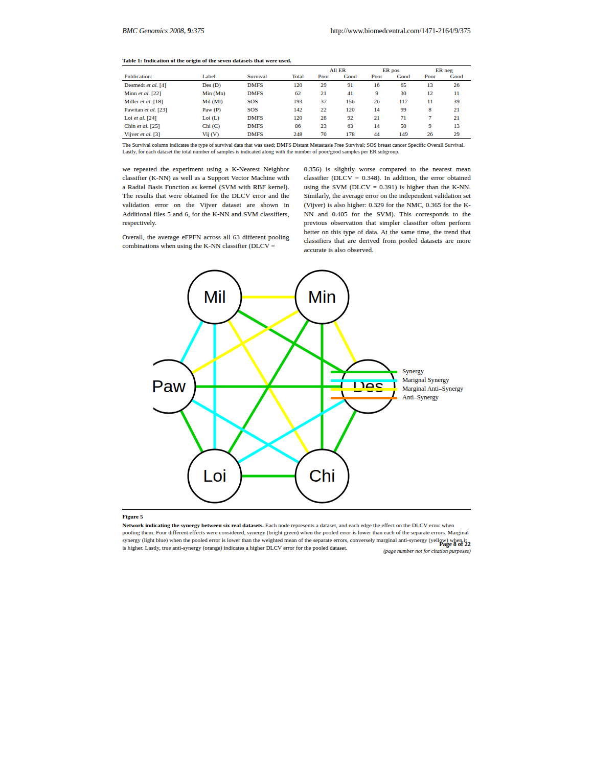BMC Genomics 2008, 9:375
http://www.biomedcentral.com/1471-2164/9/375
Table 1: Indication of the origin of the seven datasets that were used.
| | | | | All ER | ER pos | ER neg |
| --- | --- | --- | --- | --- | --- | --- |
| Publication: | Label | Survival | Total | Poor | Good | Poor | Good | Poor | Good |
| Desmedt et al. [4] | Des (D) | DMFS | 120 | 29 | 91 | 16 | 65 | 13 | 26 |
| Minn et al. [22] | Min (Mn) | DMFS | 62 | 21 | 41 | 9 | 30 | 12 | 11 |
| Miller et al. [18] | Mil (Ml) | SOS | 193 | 37 | 156 | 26 | 117 | 11 | 39 |
| Pawitan et al. [23] | Paw (P) | SOS | 142 | 22 | 120 | 14 | 99 | 8 | 21 |
| Loi et al. [24] | Loi (L) | DMFS | 120 | 28 | 92 | 21 | 71 | 7 | 21 |
| Chin et al. [25] | Chi (C) | DMFS | 86 | 23 | 63 | 14 | 50 | 9 | 13 |
| Vijver et al. [3] | Vij (V) | DMFS | 248 | 70 | 178 | 44 | 149 | 26 | 29 |
The Survival column indicates the type of survival data that was used; DMFS Distant Metastasis Free Survival; SOS breast cancer Specific Overall Survival. Lastly, for each dataset the total number of samples is indicated along with the number of poor/good samples per ER subgroup.
we repeated the experiment using a K-Nearest Neighbor classifier (K-NN) as well as a Support Vector Machine with a Radial Basis Function as kernel (SVM with RBF kernel). The results that were obtained for the DLCV error and the validation error on the Vijver dataset are shown in Additional files 5 and 6, for the K-NN and SVM classifiers, respectively.
Overall, the average eFPFN across all 63 different pooling combinations when using the K-NN classifier (DLCV =
0.356) is slightly worse compared to the nearest mean classifier (DLCV = 0.348). In addition, the error obtained using the SVM (DLCV = 0.391) is higher than the K-NN. Similarly, the average error on the independent validation set (Vijver) is also higher: 0.329 for the NMC, 0.365 for the K-NN and 0.405 for the SVM). This corresponds to the previous observation that simpler classifier often perform better on this type of data. At the same time, the trend that classifiers that are derived from pooled datasets are more accurate is also observed.
Node centers: Mil (120,60) Min (330,60) Paw (30,235) Des (420,235) Loi (120,410) Chi (330,410) Mil Min Paw Des Loi Chi
| | Synergy |
| | Marignal Synergy |
| | Marginal Anti–Synergy |
| | Anti–Synergy |
Figure 5 Network indicating the synergy between six real datasets. Each node represents a dataset, and each edge the effect on the DLCV error when pooling them. Four different effects were considered, synergy (bright green) when the pooled error is lower than each of the separate errors. Marginal synergy (light blue) when the pooled error is lower than the weighted mean of the separate errors, conversely marginal anti-synergy (yellow) when it is higher. Lastly, true anti-synergy (orange) indicates a higher DLCV error for the pooled dataset.
Page 8 of 22
(page number not for citation purposes)